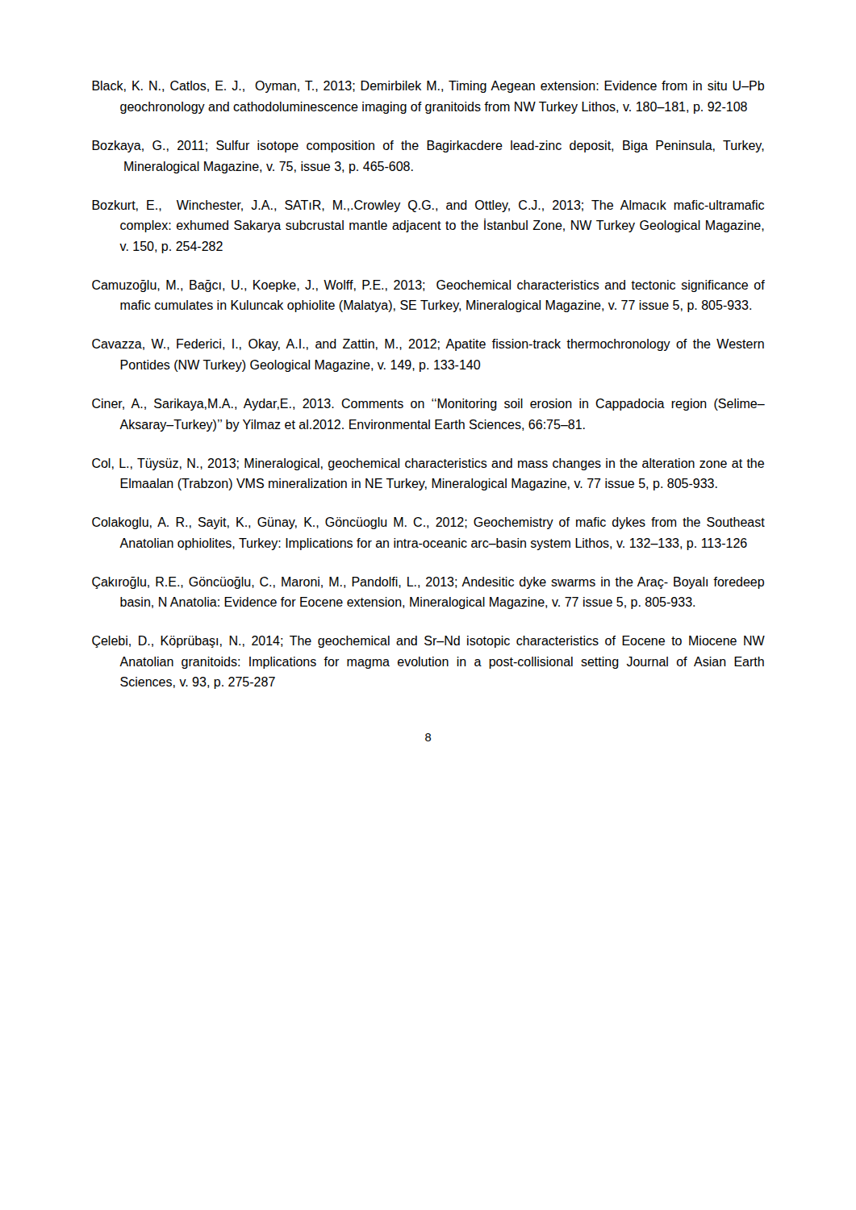Black, K. N., Catlos, E. J., Oyman, T., 2013; Demirbilek M., Timing Aegean extension: Evidence from in situ U–Pb geochronology and cathodoluminescence imaging of granitoids from NW Turkey Lithos, v. 180–181, p. 92-108
Bozkaya, G., 2011; Sulfur isotope composition of the Bagirkacdere lead-zinc deposit, Biga Peninsula, Turkey, Mineralogical Magazine, v. 75, issue 3, p. 465-608.
Bozkurt, E., Winchester, J.A., SATıR, M.,.Crowley Q.G., and Ottley, C.J., 2013; The Almacık mafic-ultramafic complex: exhumed Sakarya subcrustal mantle adjacent to the İstanbul Zone, NW Turkey Geological Magazine, v. 150, p. 254-282
Camuzoğlu, M., Bağcı, U., Koepke, J., Wolff, P.E., 2013; Geochemical characteristics and tectonic significance of mafic cumulates in Kuluncak ophiolite (Malatya), SE Turkey, Mineralogical Magazine, v. 77 issue 5, p. 805-933.
Cavazza, W., Federici, I., Okay, A.I., and Zattin, M., 2012; Apatite fission-track thermochronology of the Western Pontides (NW Turkey) Geological Magazine, v. 149, p. 133-140
Ciner, A., Sarikaya,M.A., Aydar,E., 2013. Comments on ‘‘Monitoring soil erosion in Cappadocia region (Selime–Aksaray–Turkey)’’ by Yilmaz et al.2012. Environmental Earth Sciences, 66:75–81.
Col, L., Tüysüz, N., 2013; Mineralogical, geochemical characteristics and mass changes in the alteration zone at the Elmaalan (Trabzon) VMS mineralization in NE Turkey, Mineralogical Magazine, v. 77 issue 5, p. 805-933.
Colakoglu, A. R., Sayit, K., Günay, K., Göncüoglu M. C., 2012; Geochemistry of mafic dykes from the Southeast Anatolian ophiolites, Turkey: Implications for an intra-oceanic arc–basin system Lithos, v. 132–133, p. 113-126
Çakıroğlu, R.E., Göncüoğlu, C., Maroni, M., Pandolfi, L., 2013; Andesitic dyke swarms in the Araç- Boyalı foredeep basin, N Anatolia: Evidence for Eocene extension, Mineralogical Magazine, v. 77 issue 5, p. 805-933.
Çelebi, D., Köprübaşı, N., 2014; The geochemical and Sr–Nd isotopic characteristics of Eocene to Miocene NW Anatolian granitoids: Implications for magma evolution in a post-collisional setting Journal of Asian Earth Sciences, v. 93, p. 275-287
8